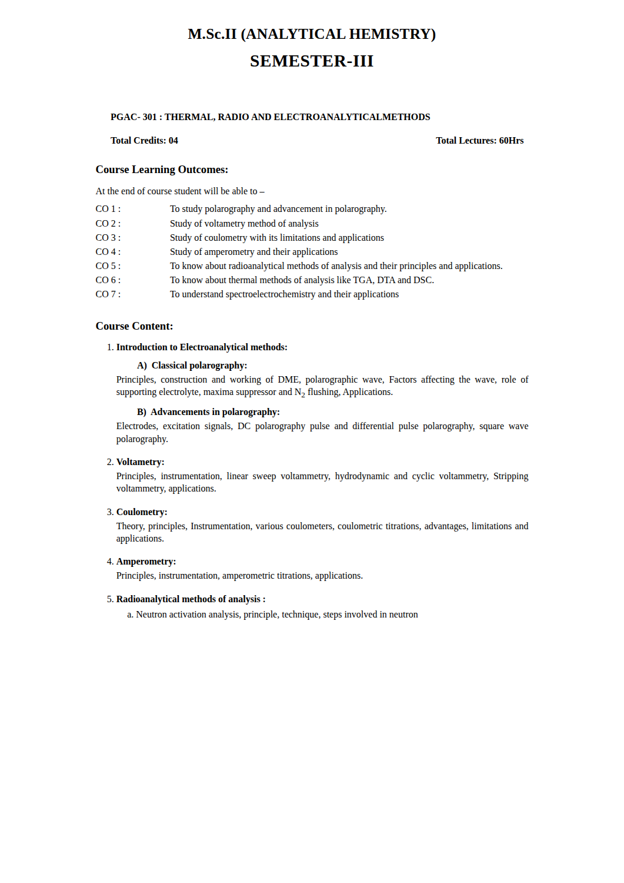M.Sc.II (ANALYTICAL HEMISTRY)
SEMESTER-III
PGAC- 301 : THERMAL, RADIO AND ELECTROANALYTICALMETHODS
Total Credits: 04 Total Lectures: 60Hrs
Course Learning Outcomes:
At the end of course student will be able to –
| CO 1 : | To study polarography and advancement in polarography. |
| CO 2 : | Study of voltametry method of analysis |
| CO 3 : | Study of coulometry with its limitations and applications |
| CO 4 : | Study of amperometry and their applications |
| CO 5 : | To know about radioanalytical methods of analysis and their principles and applications. |
| CO 6 : | To know about thermal methods of analysis like TGA, DTA and DSC. |
| CO 7 : | To understand spectroelectrochemistry and their applications |
Course Content:
Introduction to Electroanalytical methods:
A) Classical polarography:
Principles, construction and working of DME, polarographic wave, Factors affecting the wave, role of supporting electrolyte, maxima suppressor and N2 flushing, Applications.
B) Advancements in polarography:
Electrodes, excitation signals, DC polarography pulse and differential pulse polarography, square wave polarography.
Voltametry:
Principles, instrumentation, linear sweep voltammetry, hydrodynamic and cyclic voltammetry, Stripping voltammetry, applications.
Coulometry:
Theory, principles, Instrumentation, various coulometers, coulometric titrations, advantages, limitations and applications.
Amperometry:
Principles, instrumentation, amperometric titrations, applications.
Radioanalytical methods of analysis :
Neutron activation analysis, principle, technique, steps involved in neutron